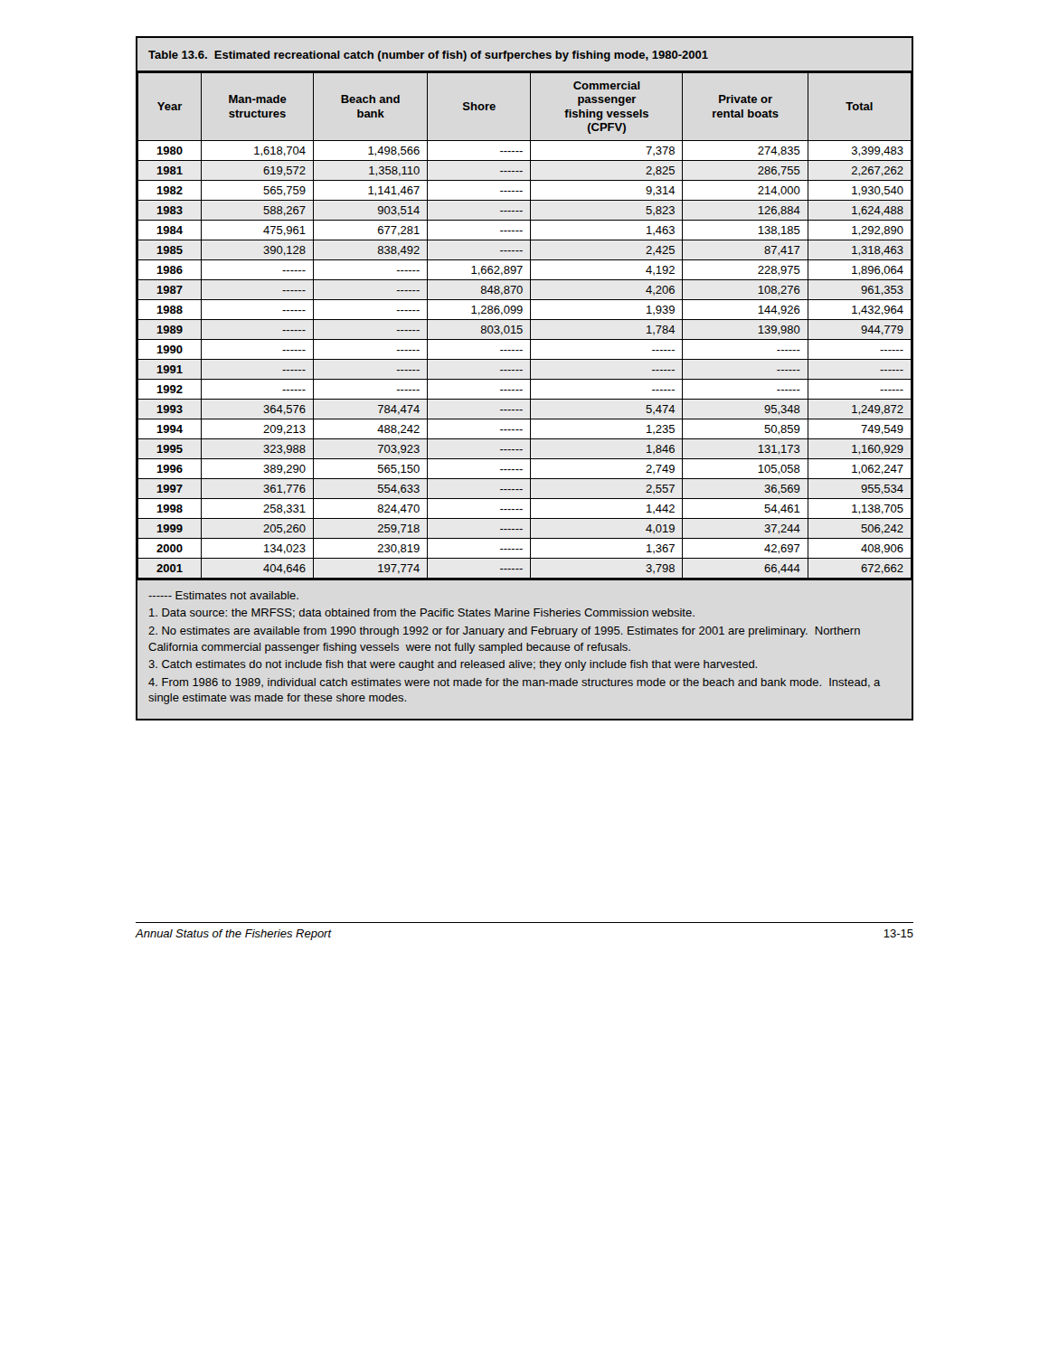Table 13.6. Estimated recreational catch (number of fish) of surfperches by fishing mode, 1980-2001
| Year | Man-made structures | Beach and bank | Shore | Commercial passenger fishing vessels (CPFV) | Private or rental boats | Total |
| --- | --- | --- | --- | --- | --- | --- |
| 1980 | 1,618,704 | 1,498,566 | ------ | 7,378 | 274,835 | 3,399,483 |
| 1981 | 619,572 | 1,358,110 | ------ | 2,825 | 286,755 | 2,267,262 |
| 1982 | 565,759 | 1,141,467 | ------ | 9,314 | 214,000 | 1,930,540 |
| 1983 | 588,267 | 903,514 | ------ | 5,823 | 126,884 | 1,624,488 |
| 1984 | 475,961 | 677,281 | ------ | 1,463 | 138,185 | 1,292,890 |
| 1985 | 390,128 | 838,492 | ------ | 2,425 | 87,417 | 1,318,463 |
| 1986 | ------ | ------ | 1,662,897 | 4,192 | 228,975 | 1,896,064 |
| 1987 | ------ | ------ | 848,870 | 4,206 | 108,276 | 961,353 |
| 1988 | ------ | ------ | 1,286,099 | 1,939 | 144,926 | 1,432,964 |
| 1989 | ------ | ------ | 803,015 | 1,784 | 139,980 | 944,779 |
| 1990 | ------ | ------ | ------ | ------ | ------ | ------ |
| 1991 | ------ | ------ | ------ | ------ | ------ | ------ |
| 1992 | ------ | ------ | ------ | ------ | ------ | ------ |
| 1993 | 364,576 | 784,474 | ------ | 5,474 | 95,348 | 1,249,872 |
| 1994 | 209,213 | 488,242 | ------ | 1,235 | 50,859 | 749,549 |
| 1995 | 323,988 | 703,923 | ------ | 1,846 | 131,173 | 1,160,929 |
| 1996 | 389,290 | 565,150 | ------ | 2,749 | 105,058 | 1,062,247 |
| 1997 | 361,776 | 554,633 | ------ | 2,557 | 36,569 | 955,534 |
| 1998 | 258,331 | 824,470 | ------ | 1,442 | 54,461 | 1,138,705 |
| 1999 | 205,260 | 259,718 | ------ | 4,019 | 37,244 | 506,242 |
| 2000 | 134,023 | 230,819 | ------ | 1,367 | 42,697 | 408,906 |
| 2001 | 404,646 | 197,774 | ------ | 3,798 | 66,444 | 672,662 |
------ Estimates not available.
1. Data source: the MRFSS; data obtained from the Pacific States Marine Fisheries Commission website.
2. No estimates are available from 1990 through 1992 or for January and February of 1995. Estimates for 2001 are preliminary. Northern California commercial passenger fishing vessels were not fully sampled because of refusals.
3. Catch estimates do not include fish that were caught and released alive; they only include fish that were harvested.
4. From 1986 to 1989, individual catch estimates were not made for the man-made structures mode or the beach and bank mode. Instead, a single estimate was made for these shore modes.
Annual Status of the Fisheries Report
13-15